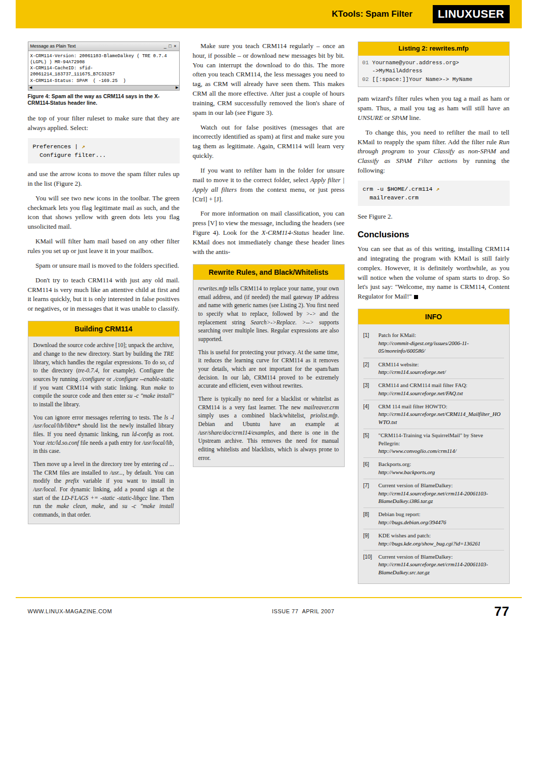KTools: Spam Filter LINUXUSER
Message as Plain Text _ □ ×
X-CRM114-Version: 20061103-BlameDalkey ( TRE 0.7.4 (LGPL) ) MR-94A72908
X-CRM114-CacheID: sfid-20061214_183737_111675_B7C33257
X-CRM114-Status: SPAM ( -169.25 )
◀▶
Figure 4: Spam all the way as CRM114 says in the X-CRM114-Status header line.
the top of your filter ruleset to make sure that they are always applied. Select:
Preferences | ↗
  Configure filter...
and use the arrow icons to move the spam filter rules up in the list (Figure 2).
You will see two new icons in the toolbar. The green checkmark lets you flag legitimate mail as such, and the icon that shows yellow with green dots lets you flag unsolicited mail.
KMail will filter ham mail based on any other filter rules you set up or just leave it in your mailbox.
Spam or unsure mail is moved to the folders specified.
Don't try to teach CRM114 with just any old mail. CRM114 is very much like an attentive child at first and it learns quickly, but it is only interested in false positives or negatives, or in messages that it was unable to classify.
Building CRM114
Download the source code archive [10]; unpack the archive, and change to the new directory. Start by building the TRE library, which handles the regular expressions. To do so, cd to the directory (tre-0.7.4, for example). Configure the sources by running ./configure or ./configure --enable-static if you want CRM114 with static linking. Run make to compile the source code and then enter su -c "make install" to install the library.
You can ignore error messages referring to tests. The ls -l /usr/local/lib/libtre* should list the newly installed library files. If you need dynamic linking, run ld-config as root. Your /etc/ld.so.conf file needs a path entry for /usr/local/lib, in this case.
Then move up a level in the directory tree by entering cd ... The CRM files are installed to /usr..., by default. You can modify the prefix variable if you want to install in /usr/local. For dynamic linking, add a pound sign at the start of the LD-FLAGS += -static -static-libgcc line. Then run the make clean, make, and su -c "make install commands, in that order.
Make sure you teach CRM114 regularly – once an hour, if possible – or download new messages bit by bit. You can interrupt the download to do this. The more often you teach CRM114, the less messages you need to tag, as CRM will already have seen them. This makes CRM all the more effective. After just a couple of hours training, CRM successfully removed the lion's share of spam in our lab (see Figure 3).
Watch out for false positives (messages that are incorrectly identified as spam) at first and make sure you tag them as legitimate. Again, CRM114 will learn very quickly.
If you want to refilter ham in the folder for unsure mail to move it to the correct folder, select Apply filter | Apply all filters from the context menu, or just press [Ctrl] + [J].
For more information on mail classification, you can press [V] to view the message, including the headers (see Figure 4). Look for the X-CRM114-Status header line. KMail does not immediately change these header lines with the antis-
Rewrite Rules, and Black/Whitelists
rewrites.mfp tells CRM114 to replace your name, your own email address, and (if needed) the mail gateway IP address and name with generic names (see Listing 2). You first need to specify what to replace, followed by >-> and the replacement string Search>->Replace. >--> supports searching over multiple lines. Regular expressions are also supported.
This is useful for protecting your privacy. At the same time, it reduces the learning curve for CRM114 as it removes your details, which are not important for the spam/ham decision. In our lab, CRM114 proved to be extremely accurate and efficient, even without rewrites.
There is typically no need for a blacklist or whitelist as CRM114 is a very fast learner. The new mailreaver.crm simply uses a combined black/whitelist, priolist.mfp. Debian and Ubuntu have an example at /usr/share/doc/crm114/examples, and there is one in the Upstream archive. This removes the need for manual editing whitelists and blacklists, which is always prone to error.
Listing 2: rewrites.mfp
01 Yourname@your.address.org>
   ->MyMailAddress
02 [[:space:]]Your Name>-> MyName
pam wizard's filter rules when you tag a mail as ham or spam. Thus, a mail you tag as ham will still have an UNSURE or SPAM line.
To change this, you need to refilter the mail to tell KMail to reapply the spam filter. Add the filter rule Run through program to your Classify as non-SPAM and Classify as SPAM Filter actions by running the following:
crm -u $HOME/.crm114 ↗
  mailreaver.crm
See Figure 2.
Conclusions
You can see that as of this writing, installing CRM114 and integrating the program with KMail is still fairly complex. However, it is definitely worthwhile, as you will notice when the volume of spam starts to drop. So let's just say: "Welcome, my name is CRM114, Content Regulator for Mail!"
INFO
Patch for KMail:
http://commit-digest.org/issues/2006-11-05/moreinfo/600586/
CRM114 website:
http://crm114.sourceforge.net/
CRM114 and CRM114 mail filter FAQ:
http://crm114.sourceforge.net/FAQ.txt
CRM 114 mail filter HOWTO:
http://crm114.sourceforge.net/CRM114_Mailfilter_HOWTO.txt
"CRM114-Training via SquirrelMail" by Steve Pellegrin:
http://www.convoglio.com/crm114/
Backports.org:
http://www.backports.org
Current version of BlameDalkey:
http://crm114.sourceforge.net/crm114-20061103-BlameDalkey.i386.tar.gz
Debian bug report:
http://bugs.debian.org/394476
KDE wishes and patch: http://bugs.kde.org/show_bug.cgi?id=136261
Current version of BlameDalkey:
http://crm114.sourceforge.net/crm114-20061103-BlameDalkey.src.tar.gz
WWW.LINUX-MAGAZINE.COM ISSUE 77 APRIL 2007 77